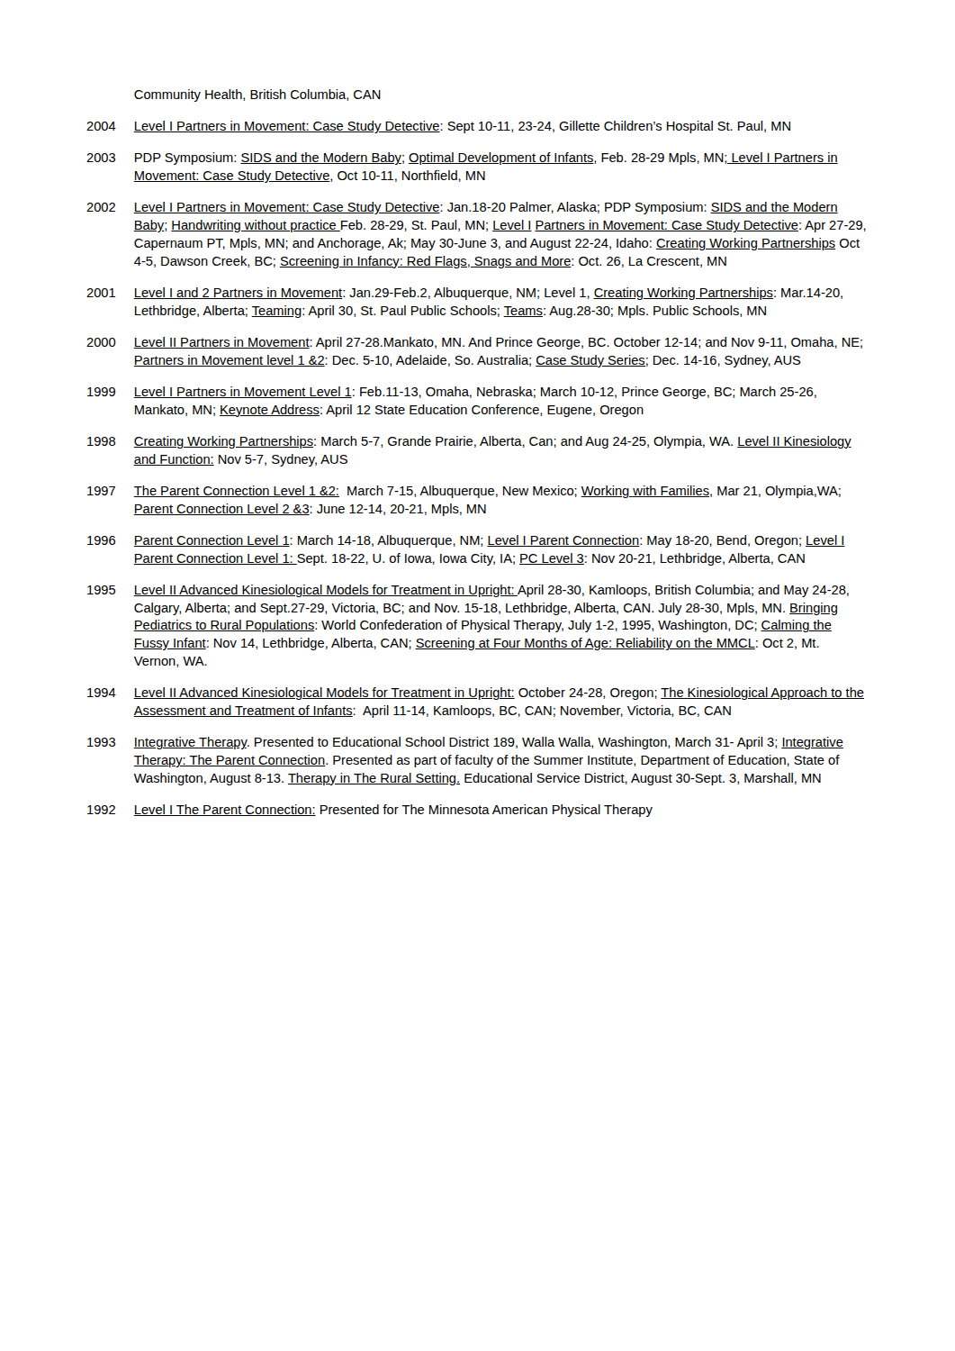| | Community Health, British Columbia, CAN |
| 2004 | Level I Partners in Movement: Case Study Detective : Sept 10-11, 23-24, Gillette Children’s Hospital St. Paul, MN |
| 2003 | PDP Symposium: SIDS and the Modern Baby ; Optimal Development of Infants , Feb. 28-29 Mpls, MN ; Level I Partners in Movement: Case Study Detective , Oct 10-11, Northfield, MN |
| 2002 | Level I Partners in Movement: Case Study Detective : Jan.18-20 Palmer, Alaska; PDP Symposium: SIDS and the Modern Baby ; Handwriting without practice Feb. 28-29, St. Paul, MN; Level I Partners in Movement: Case Study Detective : Apr 27-29, Capernaum PT, Mpls, MN; and Anchorage, Ak; May 30-June 3, and August 22-24, Idaho: Creating Working Partnerships Oct 4-5, Dawson Creek, BC; Screening in Infancy: Red Flags, Snags and More : Oct. 26, La Crescent, MN |
| 2001 | Level I and 2 Partners in Movement : Jan.29-Feb.2, Albuquerque, NM; Level 1, Creating Working Partnerships : Mar.14-20, Lethbridge, Alberta; Teaming : April 30, St. Paul Public Schools; Teams : Aug.28-30; Mpls. Public Schools, MN |
| 2000 | Level II Partners in Movement : April 27-28.Mankato, MN. And Prince George, BC. October 12-14; and Nov 9-11, Omaha, NE; Partners in Movement level 1 &2 : Dec. 5-10, Adelaide, So. Australia; Case Study Series; Dec. 14-16, Sydney, AUS |
| 1999 | Level I Partners in Movement Level 1 : Feb.11-13, Omaha, Nebraska; March 10-12, Prince George, BC; March 25-26, Mankato, MN; Keynote Address : April 12 State Education Conference, Eugene, Oregon |
| 1998 | Creating Working Partnerships : March 5-7, Grande Prairie, Alberta, Can; and Aug 24-25, Olympia, WA. Level II Kinesiology and Function: Nov 5-7, Sydney, AUS |
| 1997 | The Parent Connection Level 1 &2: March 7-15, Albuquerque, New Mexico; Working with Families, Mar 21, Olympia,WA; Parent Connection Level 2 &3 : June 12-14, 20-21, Mpls, MN |
| 1996 | Parent Connection Level 1 : March 14-18, Albuquerque, NM; Level I Parent Connection : May 18-20, Bend, Oregon; Level I Parent Connection Level 1: Sept. 18-22, U. of Iowa, Iowa City, IA; PC Level 3 : Nov 20-21, Lethbridge, Alberta, CAN |
| 1995 | Level II Advanced Kinesiological Models for Treatment in Upright: April 28-30, Kamloops, British Columbia; and May 24-28, Calgary, Alberta; and Sept.27-29, Victoria, BC; and Nov. 15-18, Lethbridge, Alberta, CAN. July 28-30, Mpls, MN. Bringing Pediatrics to Rural Populations : World Confederation of Physical Therapy, July 1-2, 1995, Washington, DC; Calming the Fussy Infant : Nov 14, Lethbridge, Alberta, CAN; Screening at Four Months of Age: Reliability on the MMCL : Oct 2, Mt. Vernon, WA. |
| 1994 | Level II Advanced Kinesiological Models for Treatment in Upright: October 24-28, Oregon; The Kinesiological Approach to the Assessment and Treatment of Infants : April 11-14, Kamloops, BC, CAN; November, Victoria, BC, CAN |
| 1993 | Integrative Therapy . Presented to Educational School District 189, Walla Walla, Washington, March 31- April 3; Integrative Therapy: The Parent Connection . Presented as part of faculty of the Summer Institute, Department of Education, State of Washington, August 8-13. Therapy in The Rural Setting. Educational Service District, August 30-Sept. 3, Marshall, MN |
| 1992 | Level I The Parent Connection: Presented for The Minnesota American Physical Therapy |